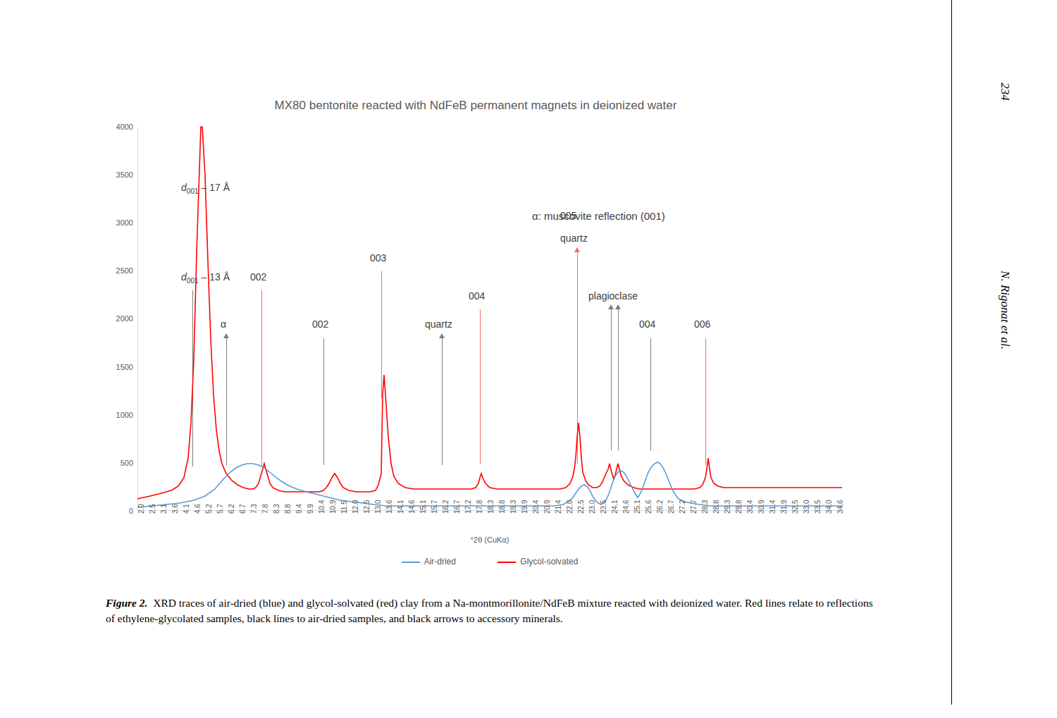MX80 bentonite reacted with NdFeB permanent magnets in deionized water
4000
3500
3000
2500
2000
1500
1000
500
0
α: muscovite reflection (001)
d001 – 17 Å
d001 – 13 Å
α
002
002
003
quartz
004
005
quartz
plagioclase
004
006
2.0
2.5
3.1
3.6
4.1
4.6
5.2
5.7
6.2
6.7
7.3
7.8
8.3
8.8
9.4
9.9
10.4
10.9
11.5
12.0
12.5
13.0
13.6
14.1
14.6
15.1
15.7
16.2
16.7
17.2
17.8
18.3
18.8
19.3
19.9
20.4
20.9
21.4
22.0
22.5
23.0
23.5
24.1
24.6
25.1
25.6
26.2
26.7
27.2
27.7
28.3
28.8
29.3
29.8
30.4
30.9
31.4
31.9
32.5
33.0
33.5
34.0
34.6
°2θ (CuKα)
Air-dried Glycol-solvated
Figure 2. XRD traces of air-dried (blue) and glycol-solvated (red) clay from a Na-montmorillonite/NdFeB mixture reacted with deionized water. Red lines relate to reflections of ethylene-glycolated samples, black lines to air-dried samples, and black arrows to accessory minerals.
234
N. Rigonat et al.